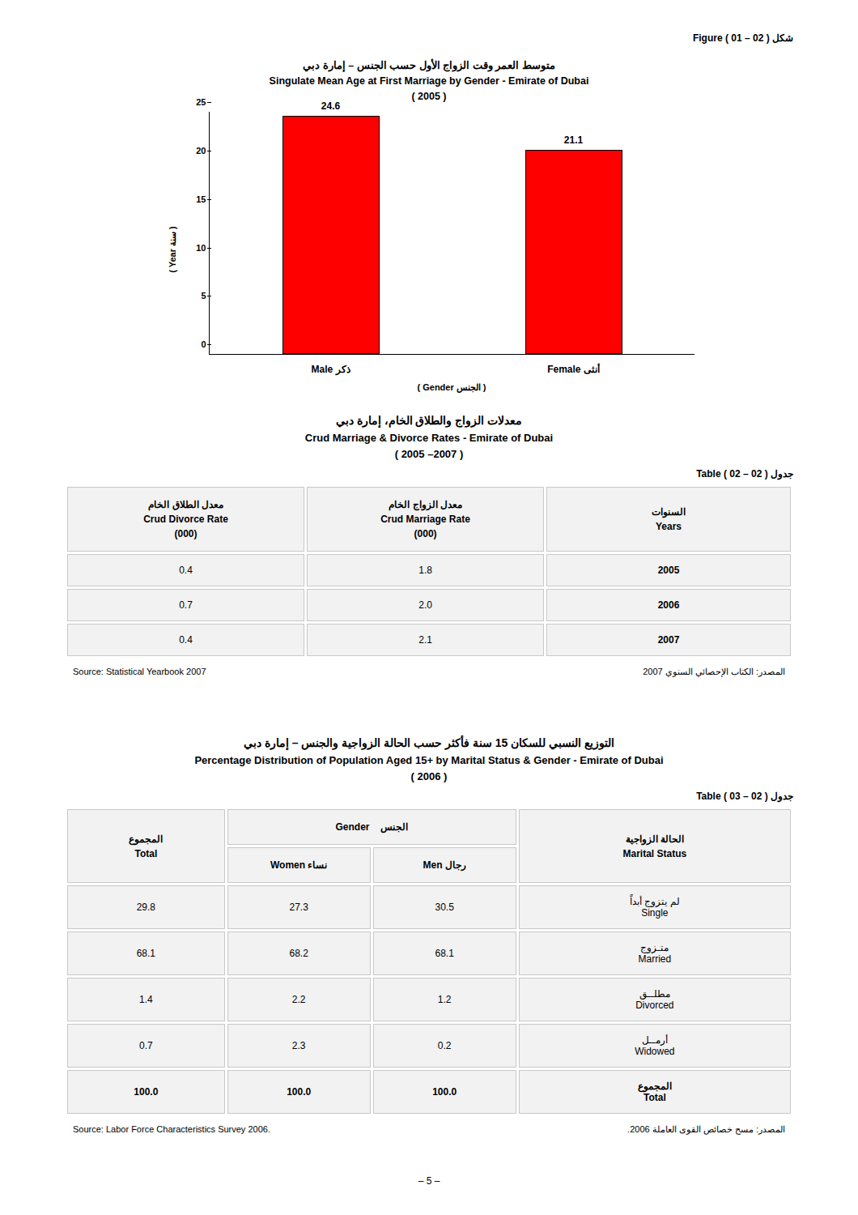Figure ( 01 – 02 ) شكل
متوسط العمر وقت الزواج الأول حسب الجنس – إمارة دبي Singulate Mean Age at First Marriage by Gender - Emirate of Dubai
( 2005 )
( Year سنة )
0
5
10
15
20
25
24.6
Male ذكر
21.1
Female أنثى
( Gender الجنس )
معدلات الزواج والطلاق الخام، إمارة دبي Crud Marriage & Divorce Rates - Emirate of Dubai
( 2005 –2007 )
Table ( 02 – 02 ) جدول
| معدل الطلاق الخام Crud Divorce Rate (000) | معدل الزواج الخام Crud Marriage Rate (000) | السنوات Years |
| --- | --- | --- |
| 0.4 | 1.8 | 2005 |
| 0.7 | 2.0 | 2006 |
| 0.4 | 2.1 | 2007 |
Source: Statistical Yearbook 2007 المصدر: الكتاب الإحصائي السنوي 2007
التوزيع النسبي للسكان 15 سنة فأكثر حسب الحالة الزواجية والجنس – إمارة دبي Percentage Distribution of Population Aged 15+ by Marital Status & Gender - Emirate of Dubai
( 2006 )
Table ( 03 – 02 ) جدول
| المجموع Total | Gender الجنس | الحالة الزواجية Marital Status |
| --- | --- | --- |
| Women نساء | Men رجال |
| 29.8 | 27.3 | 30.5 | لم يتزوج أبداً Single |
| 68.1 | 68.2 | 68.1 | متـزوج Married |
| 1.4 | 2.2 | 1.2 | مطلــق Divorced |
| 0.7 | 2.3 | 0.2 | أرمــل Widowed |
| 100.0 | 100.0 | 100.0 | المجموع Total |
Source: Labor Force Characteristics Survey 2006. المصدر: مسح خصائص القوى العاملة 2006.
– 5 –